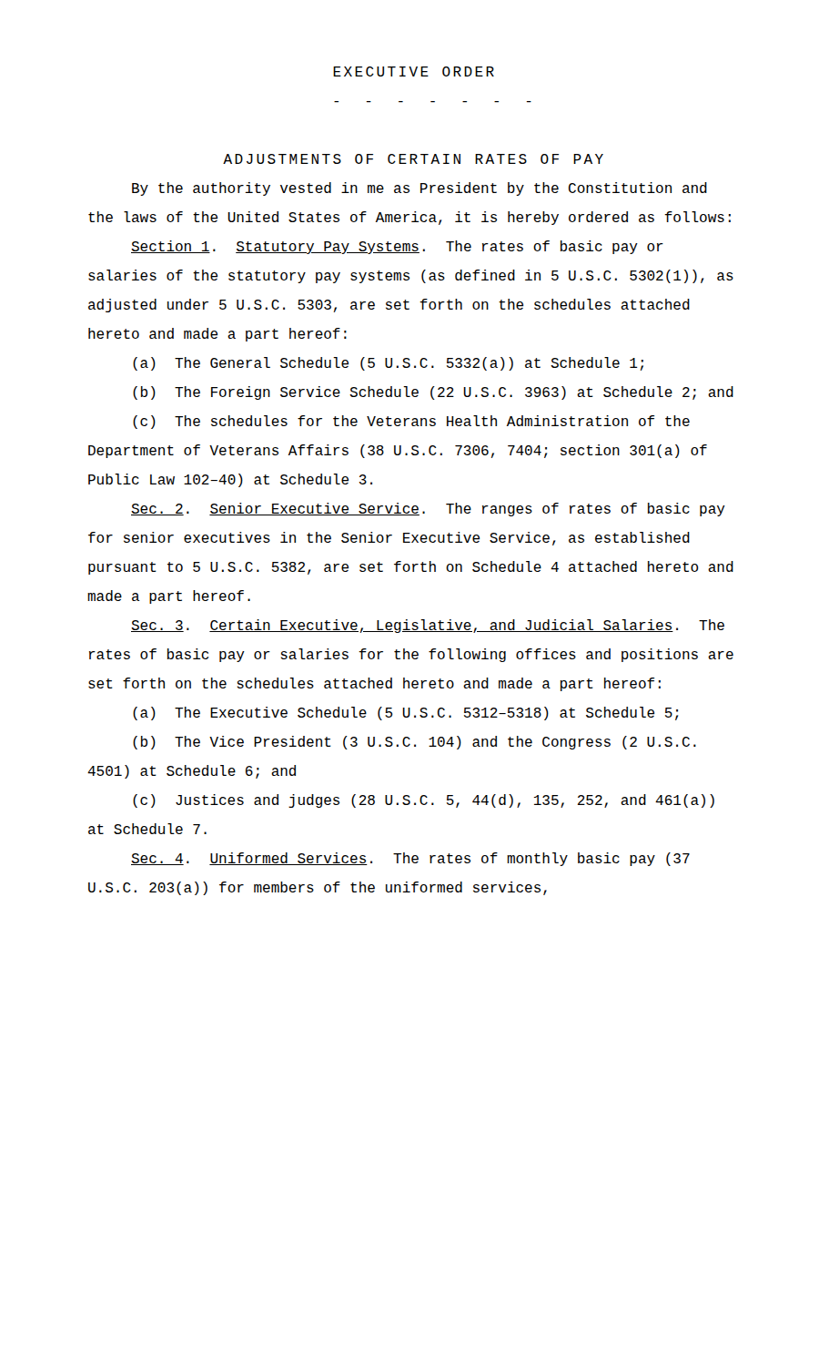EXECUTIVE ORDER
- - - - - - -
ADJUSTMENTS OF CERTAIN RATES OF PAY
By the authority vested in me as President by the Constitution and the laws of the United States of America, it is hereby ordered as follows:
Section 1. Statutory Pay Systems. The rates of basic pay or salaries of the statutory pay systems (as defined in 5 U.S.C. 5302(1)), as adjusted under 5 U.S.C. 5303, are set forth on the schedules attached hereto and made a part hereof:
(a) The General Schedule (5 U.S.C. 5332(a)) at Schedule 1;
(b) The Foreign Service Schedule (22 U.S.C. 3963) at Schedule 2; and
(c) The schedules for the Veterans Health Administration of the Department of Veterans Affairs (38 U.S.C. 7306, 7404; section 301(a) of Public Law 102–40) at Schedule 3.
Sec. 2. Senior Executive Service. The ranges of rates of basic pay for senior executives in the Senior Executive Service, as established pursuant to 5 U.S.C. 5382, are set forth on Schedule 4 attached hereto and made a part hereof.
Sec. 3. Certain Executive, Legislative, and Judicial Salaries. The rates of basic pay or salaries for the following offices and positions are set forth on the schedules attached hereto and made a part hereof:
(a) The Executive Schedule (5 U.S.C. 5312–5318) at Schedule 5;
(b) The Vice President (3 U.S.C. 104) and the Congress (2 U.S.C. 4501) at Schedule 6; and
(c) Justices and judges (28 U.S.C. 5, 44(d), 135, 252, and 461(a)) at Schedule 7.
Sec. 4. Uniformed Services. The rates of monthly basic pay (37 U.S.C. 203(a)) for members of the uniformed services,